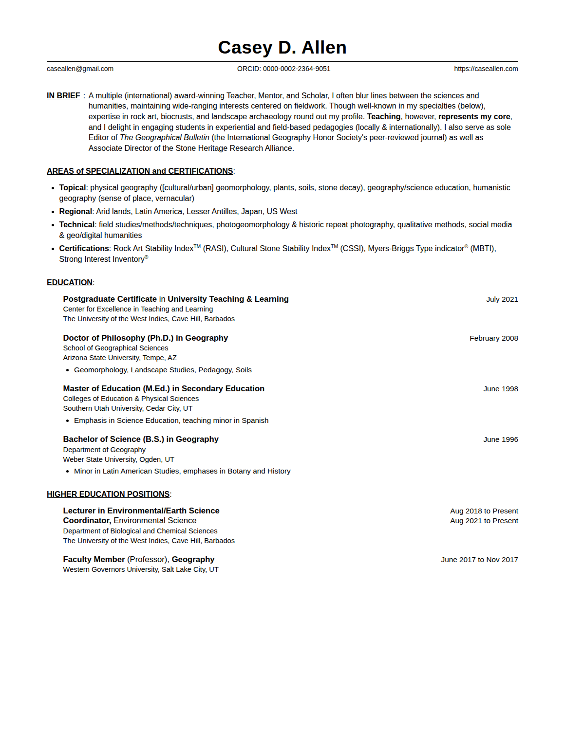Casey D. Allen
caseallen@gmail.com ORCID: 0000-0002-2364-9051 https://caseallen.com
IN BRIEF:
A multiple (international) award-winning Teacher, Mentor, and Scholar, I often blur lines between the sciences and humanities, maintaining wide-ranging interests centered on fieldwork. Though well-known in my specialties (below), expertise in rock art, biocrusts, and landscape archaeology round out my profile. Teaching, however, represents my core, and I delight in engaging students in experiential and field-based pedagogies (locally & internationally). I also serve as sole Editor of The Geographical Bulletin (the International Geography Honor Society's peer-reviewed journal) as well as Associate Director of the Stone Heritage Research Alliance.
AREAS of SPECIALIZATION and CERTIFICATIONS
:
Topical: physical geography ([cultural/urban] geomorphology, plants, soils, stone decay), geography/science education, humanistic geography (sense of place, vernacular)
Regional: Arid lands, Latin America, Lesser Antilles, Japan, US West
Technical: field studies/methods/techniques, photogeomorphology & historic repeat photography, qualitative methods, social media & geo/digital humanities
Certifications: Rock Art Stability IndexTM (RASI), Cultural Stone Stability IndexTM (CSSI), Myers-Briggs Type indicator® (MBTI), Strong Interest Inventory®
EDUCATION
:
Postgraduate Certificate in University Teaching & Learning July 2021
Center for Excellence in Teaching and Learning
The University of the West Indies, Cave Hill, Barbados
Doctor of Philosophy (Ph.D.) in Geography February 2008
School of Geographical Sciences
Arizona State University, Tempe, AZ
Geomorphology, Landscape Studies, Pedagogy, Soils
Master of Education (M.Ed.) in Secondary Education June 1998
Colleges of Education & Physical Sciences
Southern Utah University, Cedar City, UT
Emphasis in Science Education, teaching minor in Spanish
Bachelor of Science (B.S.) in Geography June 1996
Department of Geography
Weber State University, Ogden, UT
Minor in Latin American Studies, emphases in Botany and History
HIGHER EDUCATION POSITIONS
:
Lecturer in Environmental/Earth Science Aug 2018 to Present
Coordinator, Environmental Science Aug 2021 to Present
Department of Biological and Chemical Sciences
The University of the West Indies, Cave Hill, Barbados
Faculty Member (Professor), Geography June 2017 to Nov 2017
Western Governors University, Salt Lake City, UT